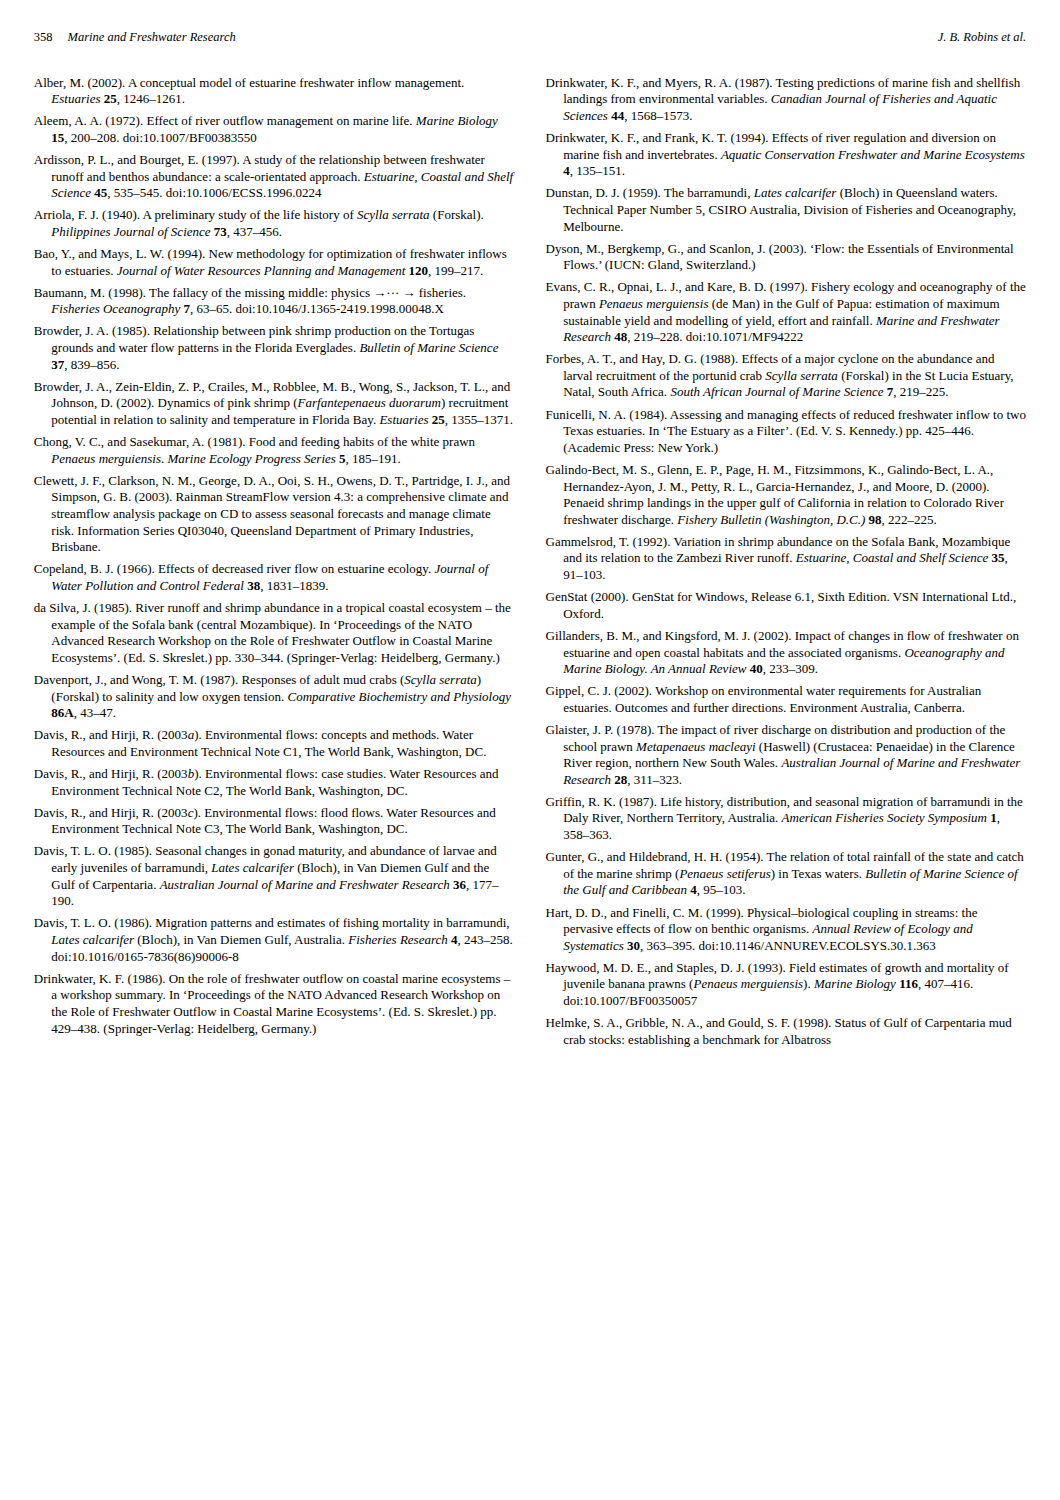358 Marine and Freshwater Research
J. B. Robins et al.
Alber, M. (2002). A conceptual model of estuarine freshwater inflow management. Estuaries 25, 1246–1261.
Aleem, A. A. (1972). Effect of river outflow management on marine life. Marine Biology 15, 200–208. doi:10.1007/BF00383550
Ardisson, P. L., and Bourget, E. (1997). A study of the relationship between freshwater runoff and benthos abundance: a scale-orientated approach. Estuarine, Coastal and Shelf Science 45, 535–545. doi:10.1006/ECSS.1996.0224
Arriola, F. J. (1940). A preliminary study of the life history of Scylla serrata (Forskal). Philippines Journal of Science 73, 437–456.
Bao, Y., and Mays, L. W. (1994). New methodology for optimization of freshwater inflows to estuaries. Journal of Water Resources Planning and Management 120, 199–217.
Baumann, M. (1998). The fallacy of the missing middle: physics →··· → fisheries. Fisheries Oceanography 7, 63–65. doi:10.1046/J.1365-2419.1998.00048.X
Browder, J. A. (1985). Relationship between pink shrimp production on the Tortugas grounds and water flow patterns in the Florida Everglades. Bulletin of Marine Science 37, 839–856.
Browder, J. A., Zein-Eldin, Z. P., Crailes, M., Robblee, M. B., Wong, S., Jackson, T. L., and Johnson, D. (2002). Dynamics of pink shrimp (Farfantepenaeus duorarum) recruitment potential in relation to salinity and temperature in Florida Bay. Estuaries 25, 1355–1371.
Chong, V. C., and Sasekumar, A. (1981). Food and feeding habits of the white prawn Penaeus merguiensis. Marine Ecology Progress Series 5, 185–191.
Clewett, J. F., Clarkson, N. M., George, D. A., Ooi, S. H., Owens, D. T., Partridge, I. J., and Simpson, G. B. (2003). Rainman StreamFlow version 4.3: a comprehensive climate and streamflow analysis package on CD to assess seasonal forecasts and manage climate risk. Information Series QI03040, Queensland Department of Primary Industries, Brisbane.
Copeland, B. J. (1966). Effects of decreased river flow on estuarine ecology. Journal of Water Pollution and Control Federal 38, 1831–1839.
da Silva, J. (1985). River runoff and shrimp abundance in a tropical coastal ecosystem – the example of the Sofala bank (central Mozambique). In ‘Proceedings of the NATO Advanced Research Workshop on the Role of Freshwater Outflow in Coastal Marine Ecosystems’. (Ed. S. Skreslet.) pp. 330–344. (Springer-Verlag: Heidelberg, Germany.)
Davenport, J., and Wong, T. M. (1987). Responses of adult mud crabs (Scylla serrata) (Forskal) to salinity and low oxygen tension. Comparative Biochemistry and Physiology 86A, 43–47.
Davis, R., and Hirji, R. (2003a). Environmental flows: concepts and methods. Water Resources and Environment Technical Note C1, The World Bank, Washington, DC.
Davis, R., and Hirji, R. (2003b). Environmental flows: case studies. Water Resources and Environment Technical Note C2, The World Bank, Washington, DC.
Davis, R., and Hirji, R. (2003c). Environmental flows: flood flows. Water Resources and Environment Technical Note C3, The World Bank, Washington, DC.
Davis, T. L. O. (1985). Seasonal changes in gonad maturity, and abundance of larvae and early juveniles of barramundi, Lates calcarifer (Bloch), in Van Diemen Gulf and the Gulf of Carpentaria. Australian Journal of Marine and Freshwater Research 36, 177–190.
Davis, T. L. O. (1986). Migration patterns and estimates of fishing mortality in barramundi, Lates calcarifer (Bloch), in Van Diemen Gulf, Australia. Fisheries Research 4, 243–258. doi:10.1016/0165-7836(86)90006-8
Drinkwater, K. F. (1986). On the role of freshwater outflow on coastal marine ecosystems – a workshop summary. In ‘Proceedings of the NATO Advanced Research Workshop on the Role of Freshwater Outflow in Coastal Marine Ecosystems’. (Ed. S. Skreslet.) pp. 429–438. (Springer-Verlag: Heidelberg, Germany.)
Drinkwater, K. F., and Myers, R. A. (1987). Testing predictions of marine fish and shellfish landings from environmental variables. Canadian Journal of Fisheries and Aquatic Sciences 44, 1568–1573.
Drinkwater, K. F., and Frank, K. T. (1994). Effects of river regulation and diversion on marine fish and invertebrates. Aquatic Conservation Freshwater and Marine Ecosystems 4, 135–151.
Dunstan, D. J. (1959). The barramundi, Lates calcarifer (Bloch) in Queensland waters. Technical Paper Number 5, CSIRO Australia, Division of Fisheries and Oceanography, Melbourne.
Dyson, M., Bergkemp, G., and Scanlon, J. (2003). ‘Flow: the Essentials of Environmental Flows.’ (IUCN: Gland, Switerzland.)
Evans, C. R., Opnai, L. J., and Kare, B. D. (1997). Fishery ecology and oceanography of the prawn Penaeus merguiensis (de Man) in the Gulf of Papua: estimation of maximum sustainable yield and modelling of yield, effort and rainfall. Marine and Freshwater Research 48, 219–228. doi:10.1071/MF94222
Forbes, A. T., and Hay, D. G. (1988). Effects of a major cyclone on the abundance and larval recruitment of the portunid crab Scylla serrata (Forskal) in the St Lucia Estuary, Natal, South Africa. South African Journal of Marine Science 7, 219–225.
Funicelli, N. A. (1984). Assessing and managing effects of reduced freshwater inflow to two Texas estuaries. In ‘The Estuary as a Filter’. (Ed. V. S. Kennedy.) pp. 425–446. (Academic Press: New York.)
Galindo-Bect, M. S., Glenn, E. P., Page, H. M., Fitzsimmons, K., Galindo-Bect, L. A., Hernandez-Ayon, J. M., Petty, R. L., Garcia-Hernandez, J., and Moore, D. (2000). Penaeid shrimp landings in the upper gulf of California in relation to Colorado River freshwater discharge. Fishery Bulletin (Washington, D.C.) 98, 222–225.
Gammelsrod, T. (1992). Variation in shrimp abundance on the Sofala Bank, Mozambique and its relation to the Zambezi River runoff. Estuarine, Coastal and Shelf Science 35, 91–103.
GenStat (2000). GenStat for Windows, Release 6.1, Sixth Edition. VSN International Ltd., Oxford.
Gillanders, B. M., and Kingsford, M. J. (2002). Impact of changes in flow of freshwater on estuarine and open coastal habitats and the associated organisms. Oceanography and Marine Biology. An Annual Review 40, 233–309.
Gippel, C. J. (2002). Workshop on environmental water requirements for Australian estuaries. Outcomes and further directions. Environment Australia, Canberra.
Glaister, J. P. (1978). The impact of river discharge on distribution and production of the school prawn Metapenaeus macleayi (Haswell) (Crustacea: Penaeidae) in the Clarence River region, northern New South Wales. Australian Journal of Marine and Freshwater Research 28, 311–323.
Griffin, R. K. (1987). Life history, distribution, and seasonal migration of barramundi in the Daly River, Northern Territory, Australia. American Fisheries Society Symposium 1, 358–363.
Gunter, G., and Hildebrand, H. H. (1954). The relation of total rainfall of the state and catch of the marine shrimp (Penaeus setiferus) in Texas waters. Bulletin of Marine Science of the Gulf and Caribbean 4, 95–103.
Hart, D. D., and Finelli, C. M. (1999). Physical–biological coupling in streams: the pervasive effects of flow on benthic organisms. Annual Review of Ecology and Systematics 30, 363–395. doi:10.1146/ANNUREV.ECOLSYS.30.1.363
Haywood, M. D. E., and Staples, D. J. (1993). Field estimates of growth and mortality of juvenile banana prawns (Penaeus merguiensis). Marine Biology 116, 407–416. doi:10.1007/BF00350057
Helmke, S. A., Gribble, N. A., and Gould, S. F. (1998). Status of Gulf of Carpentaria mud crab stocks: establishing a benchmark for Albatross